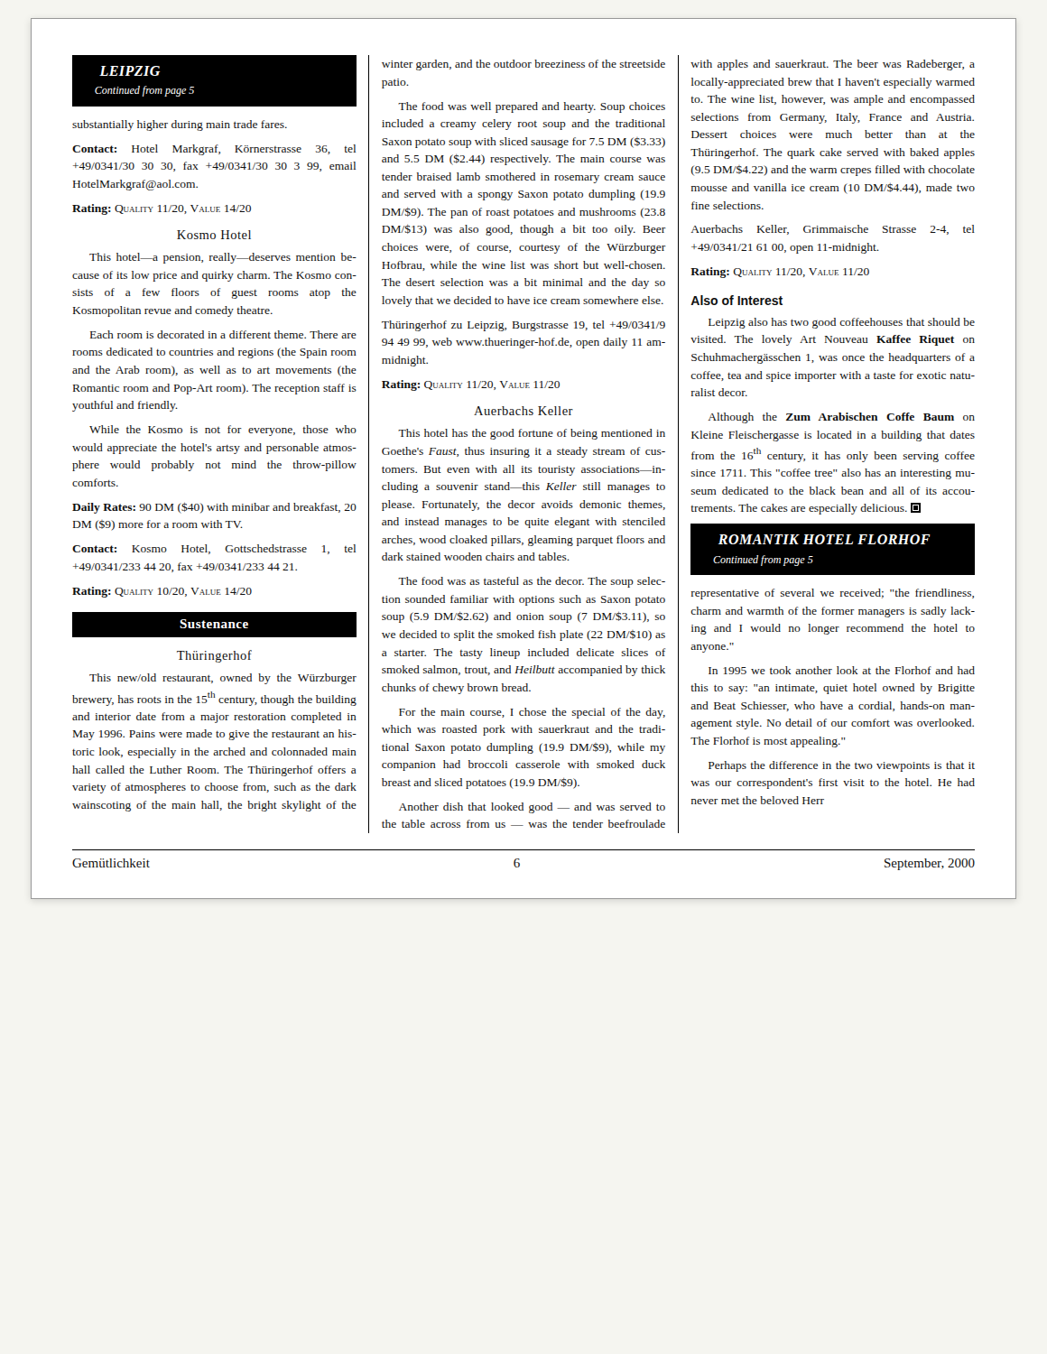LEIPZIG
Continued from page 5
substantially higher during main trade fares.
Contact: Hotel Markgraf, Körnerstrasse 36, tel +49/0341/30 30 30, fax +49/0341/30 30 3 99, email HotelMarkgraf@aol.com.
Rating: Quality 11/20, Value 14/20
Kosmo Hotel
This hotel—a pension, really—deserves mention because of its low price and quirky charm. The Kosmo consists of a few floors of guest rooms atop the Kosmopolitan revue and comedy theatre.
Each room is decorated in a different theme. There are rooms dedicated to countries and regions (the Spain room and the Arab room), as well as to art movements (the Romantic room and Pop-Art room). The reception staff is youthful and friendly.
While the Kosmo is not for everyone, those who would appreciate the hotel's artsy and personable atmosphere would probably not mind the throw-pillow comforts.
Daily Rates: 90 DM ($40) with minibar and breakfast, 20 DM ($9) more for a room with TV.
Contact: Kosmo Hotel, Gottschedstrasse 1, tel +49/0341/233 44 20, fax +49/0341/233 44 21.
Rating: Quality 10/20, Value 14/20
Sustenance
Thüringerhof
This new/old restaurant, owned by the Würzburger brewery, has roots in the 15th century, though the building and interior date from a major restoration completed in May 1996. Pains were made to give the restaurant an historic look, especially in the arched and colonnaded main hall called the Luther Room. The Thüringerhof offers a variety of atmospheres to choose from, such as the dark wainscoting of the main hall, the bright skylight of the winter garden, and the outdoor breeziness of the streetside patio.
The food was well prepared and hearty. Soup choices included a creamy celery root soup and the traditional Saxon potato soup with sliced sausage for 7.5 DM ($3.33) and 5.5 DM ($2.44) respectively. The main course was tender braised lamb smothered in rosemary cream sauce and served with a spongy Saxon potato dumpling (19.9 DM/$9). The pan of roast potatoes and mushrooms (23.8 DM/$13) was also good, though a bit too oily. Beer choices were, of course, courtesy of the Würzburger Hofbrau, while the wine list was short but well-chosen. The desert selection was a bit minimal and the day so lovely that we decided to have ice cream somewhere else.
Thüringerhof zu Leipzig, Burgstrasse 19, tel +49/0341/9 94 49 99, web www.thueringer-hof.de, open daily 11 am-midnight.
Rating: Quality 11/20, Value 11/20
Auerbachs Keller
This hotel has the good fortune of being mentioned in Goethe's Faust, thus insuring it a steady stream of customers. But even with all its touristy associations—including a souvenir stand—this Keller still manages to please. Fortunately, the decor avoids demonic themes, and instead manages to be quite elegant with stenciled arches, wood cloaked pillars, gleaming parquet floors and dark stained wooden chairs and tables.
The food was as tasteful as the decor. The soup selection sounded familiar with options such as Saxon potato soup (5.9 DM/$2.62) and onion soup (7 DM/$3.11), so we decided to split the smoked fish plate (22 DM/$10) as a starter. The tasty lineup included delicate slices of smoked salmon, trout, and Heilbutt accompanied by thick chunks of chewy brown bread.
For the main course, I chose the special of the day, which was roasted pork with sauerkraut and the traditional Saxon potato dumpling (19.9 DM/$9), while my companion had broccoli casserole with smoked duck breast and sliced potatoes (19.9 DM/$9).
Another dish that looked good — and was served to the table across from us — was the tender beefroulade with apples and sauerkraut. The beer was Radeberger, a locally-appreciated brew that I haven't especially warmed to. The wine list, however, was ample and encompassed selections from Germany, Italy, France and Austria. Dessert choices were much better than at the Thüringerhof. The quark cake served with baked apples (9.5 DM/$4.22) and the warm crepes filled with chocolate mousse and vanilla ice cream (10 DM/$4.44), made two fine selections.
Auerbachs Keller, Grimmaische Strasse 2-4, tel +49/0341/21 61 00, open 11-midnight.
Rating: Quality 11/20, Value 11/20
Also of Interest
Leipzig also has two good coffeehouses that should be visited. The lovely Art Nouveau Kaffee Riquet on Schuhmachergässchen 1, was once the headquarters of a coffee, tea and spice importer with a taste for exotic naturalist decor.
Although the Zum Arabischen Coffe Baum on Kleine Fleischergasse is located in a building that dates from the 16th century, it has only been serving coffee since 1711. This "coffee tree" also has an interesting museum dedicated to the black bean and all of its accoutrements. The cakes are especially delicious.
ROMANTIK HOTEL FLORHOF
Continued from page 5
representative of several we received; "the friendliness, charm and warmth of the former managers is sadly lacking and I would no longer recommend the hotel to anyone."
In 1995 we took another look at the Florhof and had this to say: "an intimate, quiet hotel owned by Brigitte and Beat Schiesser, who have a cordial, hands-on management style. No detail of our comfort was overlooked. The Florhof is most appealing."
Perhaps the difference in the two viewpoints is that it was our correspondent's first visit to the hotel. He had never met the beloved Herr
Gemütlichkeit 6 September, 2000